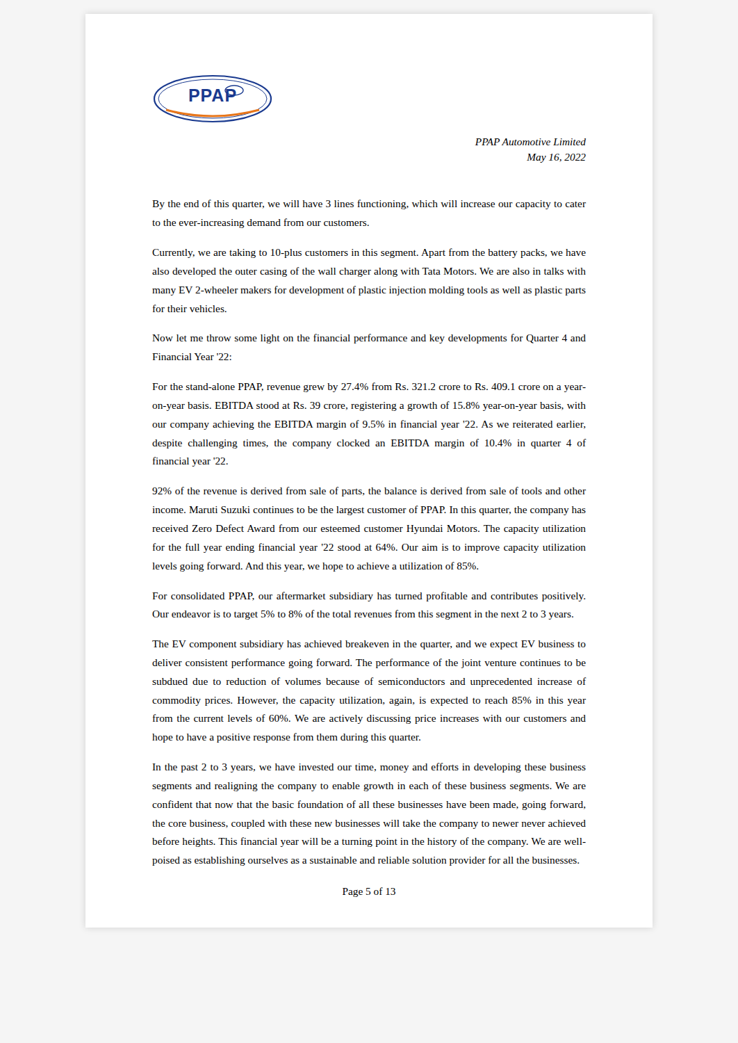PPAP
PPAP Automotive Limited
May 16, 2022
By the end of this quarter, we will have 3 lines functioning, which will increase our capacity to cater to the ever-increasing demand from our customers.
Currently, we are taking to 10-plus customers in this segment. Apart from the battery packs, we have also developed the outer casing of the wall charger along with Tata Motors. We are also in talks with many EV 2-wheeler makers for development of plastic injection molding tools as well as plastic parts for their vehicles.
Now let me throw some light on the financial performance and key developments for Quarter 4 and Financial Year '22:
For the stand-alone PPAP, revenue grew by 27.4% from Rs. 321.2 crore to Rs. 409.1 crore on a year-on-year basis. EBITDA stood at Rs. 39 crore, registering a growth of 15.8% year-on-year basis, with our company achieving the EBITDA margin of 9.5% in financial year '22. As we reiterated earlier, despite challenging times, the company clocked an EBITDA margin of 10.4% in quarter 4 of financial year '22.
92% of the revenue is derived from sale of parts, the balance is derived from sale of tools and other income. Maruti Suzuki continues to be the largest customer of PPAP. In this quarter, the company has received Zero Defect Award from our esteemed customer Hyundai Motors. The capacity utilization for the full year ending financial year '22 stood at 64%. Our aim is to improve capacity utilization levels going forward. And this year, we hope to achieve a utilization of 85%.
For consolidated PPAP, our aftermarket subsidiary has turned profitable and contributes positively. Our endeavor is to target 5% to 8% of the total revenues from this segment in the next 2 to 3 years.
The EV component subsidiary has achieved breakeven in the quarter, and we expect EV business to deliver consistent performance going forward. The performance of the joint venture continues to be subdued due to reduction of volumes because of semiconductors and unprecedented increase of commodity prices. However, the capacity utilization, again, is expected to reach 85% in this year from the current levels of 60%. We are actively discussing price increases with our customers and hope to have a positive response from them during this quarter.
In the past 2 to 3 years, we have invested our time, money and efforts in developing these business segments and realigning the company to enable growth in each of these business segments. We are confident that now that the basic foundation of all these businesses have been made, going forward, the core business, coupled with these new businesses will take the company to newer never achieved before heights. This financial year will be a turning point in the history of the company. We are well-poised as establishing ourselves as a sustainable and reliable solution provider for all the businesses.
Page 5 of 13